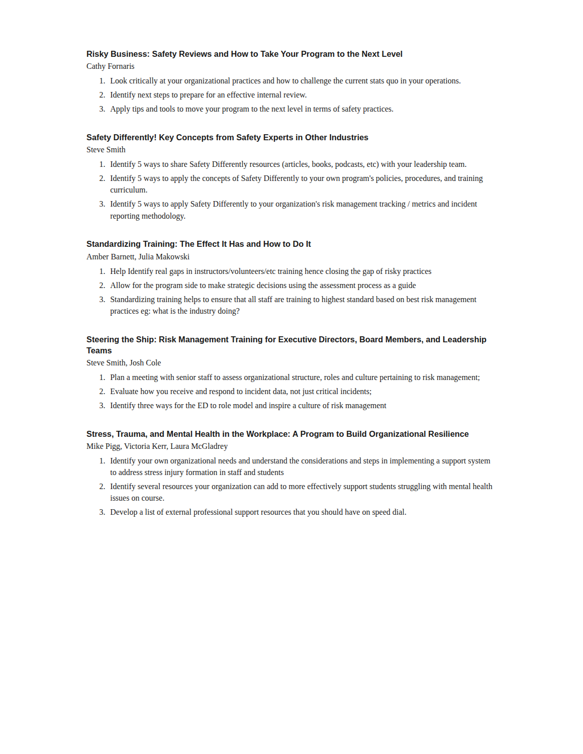Risky Business: Safety Reviews and How to Take Your Program to the Next Level
Cathy Fornaris
Look critically at your organizational practices and how to challenge the current stats quo in your operations.
Identify next steps to prepare for an effective internal review.
Apply tips and tools to move your program to the next level in terms of safety practices.
Safety Differently! Key Concepts from Safety Experts in Other Industries
Steve Smith
Identify 5 ways to share Safety Differently resources (articles, books, podcasts, etc) with your leadership team.
Identify 5 ways to apply the concepts of Safety Differently to your own program's policies, procedures, and training curriculum.
Identify 5 ways to apply Safety Differently to your organization's risk management tracking / metrics and incident reporting methodology.
Standardizing Training: The Effect It Has and How to Do It
Amber Barnett, Julia Makowski
Help Identify real gaps in instructors/volunteers/etc training hence closing the gap of risky practices
Allow for the program side to make strategic decisions using the assessment process as a guide
Standardizing training helps to ensure that all staff are training to highest standard based on best risk management practices eg: what is the industry doing?
Steering the Ship: Risk Management Training for Executive Directors, Board Members, and Leadership Teams
Steve Smith, Josh Cole
Plan a meeting with senior staff to assess organizational structure, roles and culture pertaining to risk management;
Evaluate how you receive and respond to incident data, not just critical incidents;
Identify three ways for the ED to role model and inspire a culture of risk management
Stress, Trauma, and Mental Health in the Workplace: A Program to Build Organizational Resilience
Mike Pigg, Victoria Kerr, Laura McGladrey
Identify your own organizational needs and understand the considerations and steps in implementing a support system to address stress injury formation in staff and students
Identify several resources your organization can add to more effectively support students struggling with mental health issues on course.
Develop a list of external professional support resources that you should have on speed dial.